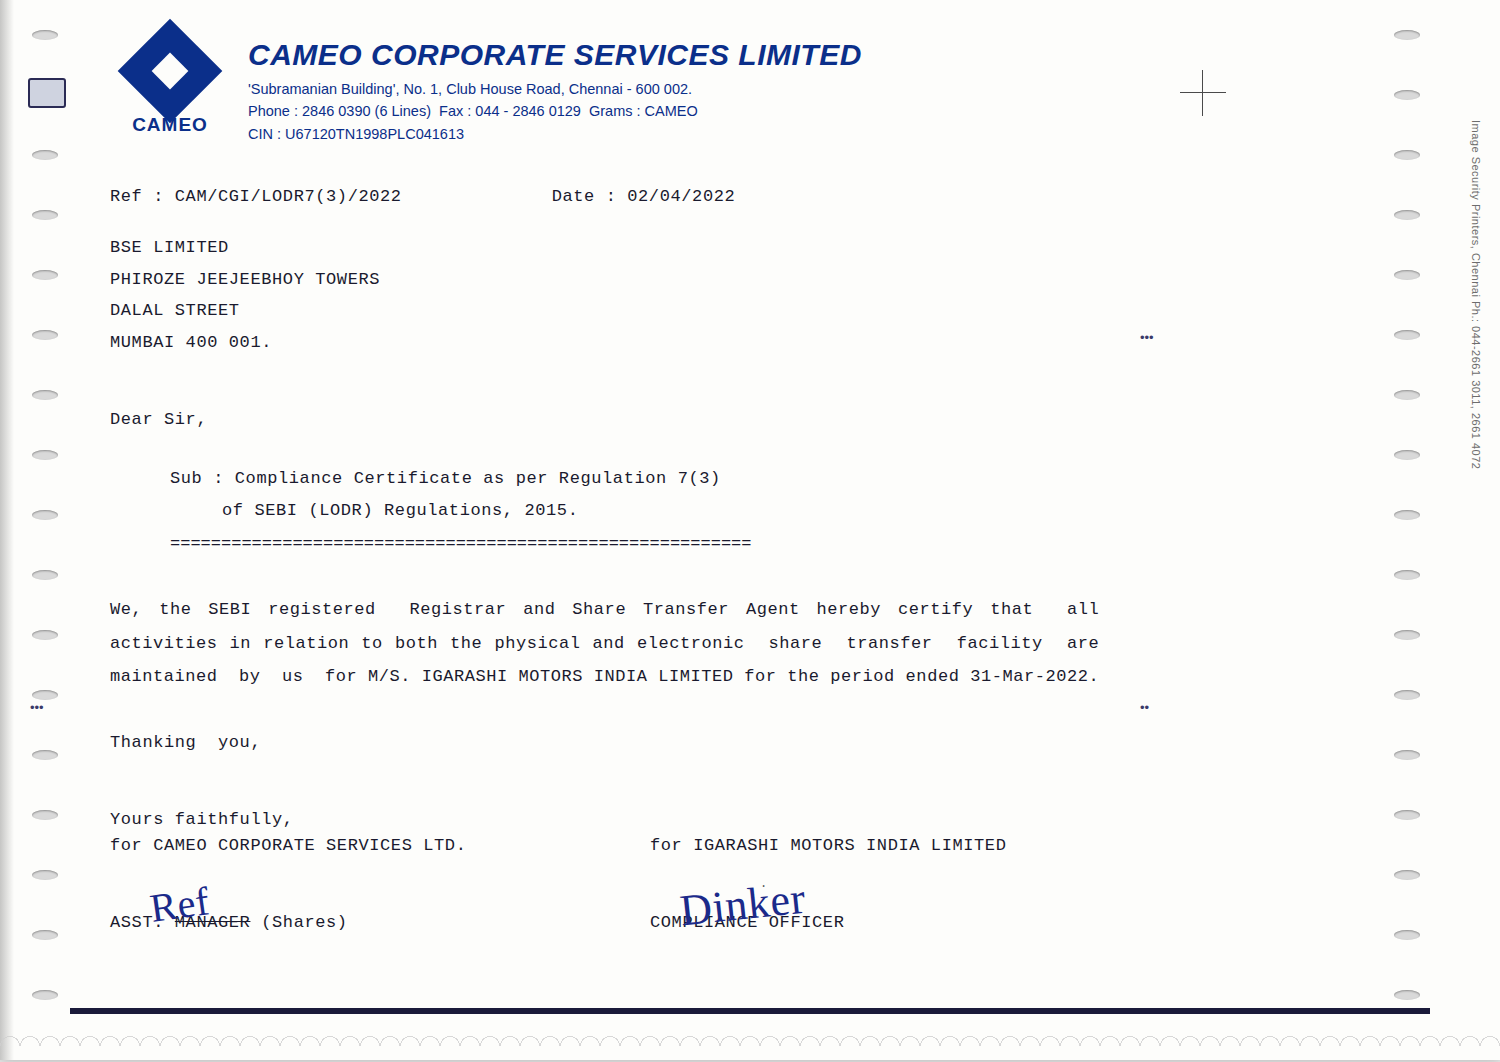Image Security Printers, Chennai Ph.: 044-2661 3011, 2661 4072
•••
•••
••
·
CAMEO
CAMEO CORPORATE SERVICES LIMITED
'Subramanian Building', No. 1, Club House Road, Chennai - 600 002.
Phone : 2846 0390 (6 Lines) Fax : 044 - 2846 0129 Grams : CAMEO
CIN : U67120TN1998PLC041613
Ref : CAM/CGI/LODR7(3)/2022 Date : 02/04/2022
BSE LIMITED
PHIROZE JEEJEEBHOY TOWERS
DALAL STREET
MUMBAI 400 001.
Dear Sir,
Sub : Compliance Certificate as per Regulation 7(3)
of SEBI (LODR) Regulations, 2015. =========================================================
We, the SEBI registered Registrar and Share Transfer Agent hereby certify that all activities in relation to both the physical and electronic share transfer facility are maintained by us for M/S. IGARASHI MOTORS INDIA LIMITED for the period ended 31-Mar-2022.
Thanking you,
Yours faithfully,
for CAMEO CORPORATE SERVICES LTD.
Ref
ASST. MANAGER (Shares)
for IGARASHI MOTORS INDIA LIMITED
Dinker
COMPLIANCE OFFICER